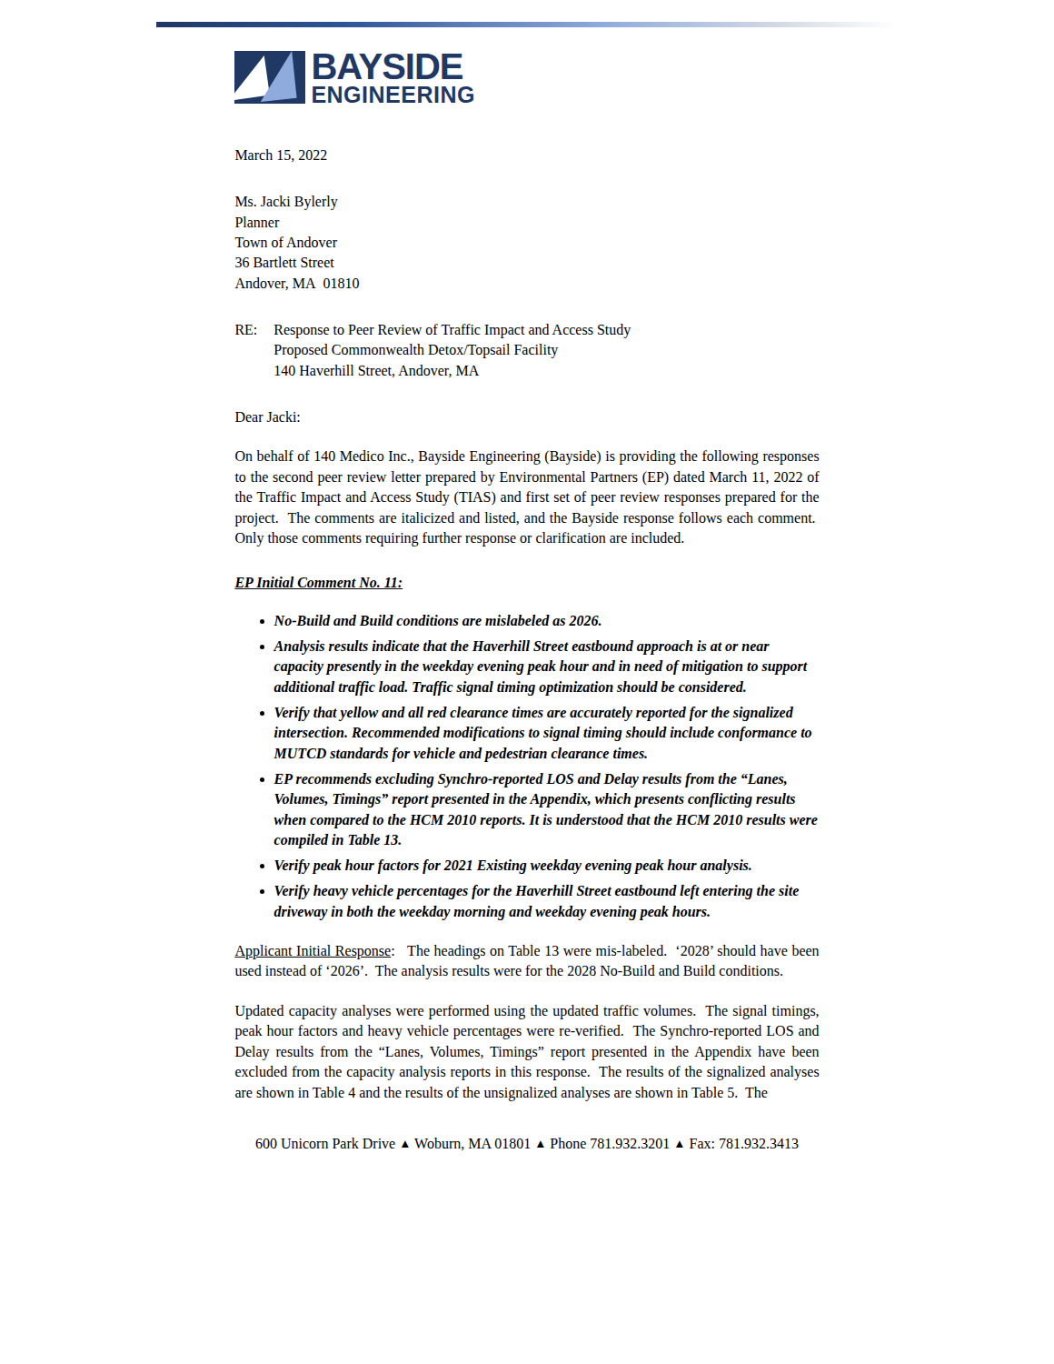BAYSIDE ENGINEERING
March 15, 2022
Ms. Jacki Bylerly
Planner
Town of Andover
36 Bartlett Street
Andover, MA 01810
| RE: | Response to Peer Review of Traffic Impact and Access Study Proposed Commonwealth Detox/Topsail Facility 140 Haverhill Street, Andover, MA |
Dear Jacki:
On behalf of 140 Medico Inc., Bayside Engineering (Bayside) is providing the following responses to the second peer review letter prepared by Environmental Partners (EP) dated March 11, 2022 of the Traffic Impact and Access Study (TIAS) and first set of peer review responses prepared for the project. The comments are italicized and listed, and the Bayside response follows each comment. Only those comments requiring further response or clarification are included.
EP Initial Comment No. 11:
No-Build and Build conditions are mislabeled as 2026.
Analysis results indicate that the Haverhill Street eastbound approach is at or near capacity presently in the weekday evening peak hour and in need of mitigation to support additional traffic load. Traffic signal timing optimization should be considered.
Verify that yellow and all red clearance times are accurately reported for the signalized intersection. Recommended modifications to signal timing should include conformance to MUTCD standards for vehicle and pedestrian clearance times.
EP recommends excluding Synchro-reported LOS and Delay results from the “Lanes, Volumes, Timings” report presented in the Appendix, which presents conflicting results when compared to the HCM 2010 reports. It is understood that the HCM 2010 results were compiled in Table 13.
Verify peak hour factors for 2021 Existing weekday evening peak hour analysis.
Verify heavy vehicle percentages for the Haverhill Street eastbound left entering the site driveway in both the weekday morning and weekday evening peak hours.
Applicant Initial Response: The headings on Table 13 were mis-labeled. ‘2028’ should have been used instead of ‘2026’. The analysis results were for the 2028 No-Build and Build conditions.
Updated capacity analyses were performed using the updated traffic volumes. The signal timings, peak hour factors and heavy vehicle percentages were re-verified. The Synchro-reported LOS and Delay results from the “Lanes, Volumes, Timings” report presented in the Appendix have been excluded from the capacity analysis reports in this response. The results of the signalized analyses are shown in Table 4 and the results of the unsignalized analyses are shown in Table 5. The
600 Unicorn Park Drive ▲ Woburn, MA 01801 ▲ Phone 781.932.3201 ▲ Fax: 781.932.3413